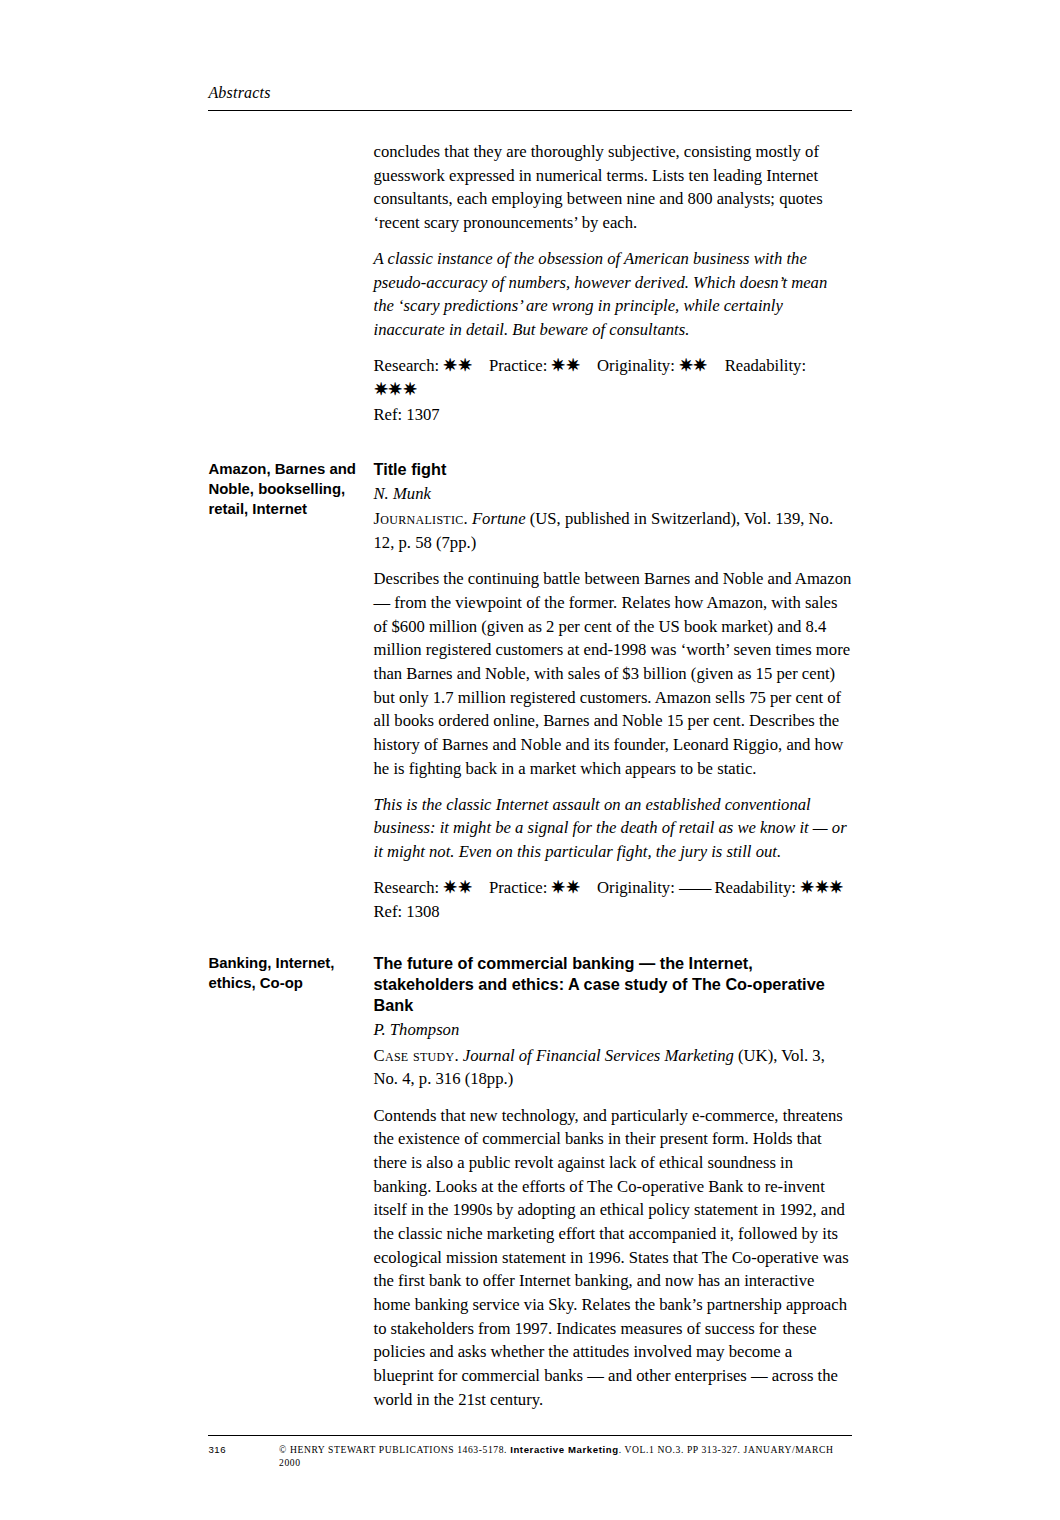Abstracts
concludes that they are thoroughly subjective, consisting mostly of guesswork expressed in numerical terms. Lists ten leading Internet consultants, each employing between nine and 800 analysts; quotes ‘recent scary pronouncements’ by each.
A classic instance of the obsession of American business with the pseudo-accuracy of numbers, however derived. Which doesn’t mean the ‘scary predictions’ are wrong in principle, while certainly inaccurate in detail. But beware of consultants.
Research: ✷✷ Practice: ✷✷ Originality: ✷✷ Readability: ✷✷✷
Ref: 1307
Amazon, Barnes and Noble, bookselling, retail, Internet
Title fight
N. Munk
Journalistic. Fortune (US, published in Switzerland), Vol. 139, No. 12, p. 58 (7pp.)
Describes the continuing battle between Barnes and Noble and Amazon — from the viewpoint of the former. Relates how Amazon, with sales of $600 million (given as 2 per cent of the US book market) and 8.4 million registered customers at end-1998 was ‘worth’ seven times more than Barnes and Noble, with sales of $3 billion (given as 15 per cent) but only 1.7 million registered customers. Amazon sells 75 per cent of all books ordered online, Barnes and Noble 15 per cent. Describes the history of Barnes and Noble and its founder, Leonard Riggio, and how he is fighting back in a market which appears to be static.
This is the classic Internet assault on an established conventional business: it might be a signal for the death of retail as we know it — or it might not. Even on this particular fight, the jury is still out.
Research: ✷✷ Practice: ✷✷ Originality: —— Readability: ✷✷✷
Ref: 1308
Banking, Internet, ethics, Co-op
The future of commercial banking — the Internet, stakeholders and ethics: A case study of The Co-operative Bank
P. Thompson
Case study. Journal of Financial Services Marketing (UK), Vol. 3, No. 4, p. 316 (18pp.)
Contends that new technology, and particularly e-commerce, threatens the existence of commercial banks in their present form. Holds that there is also a public revolt against lack of ethical soundness in banking. Looks at the efforts of The Co-operative Bank to re-invent itself in the 1990s by adopting an ethical policy statement in 1992, and the classic niche marketing effort that accompanied it, followed by its ecological mission statement in 1996. States that The Co-operative was the first bank to offer Internet banking, and now has an interactive home banking service via Sky. Relates the bank’s partnership approach to stakeholders from 1997. Indicates measures of success for these policies and asks whether the attitudes involved may become a blueprint for commercial banks — and other enterprises — across the world in the 21st century.
316
© HENRY STEWART PUBLICATIONS 1463-5178. Interactive Marketing. VOL.1 NO.3. PP 313-327. JANUARY/MARCH 2000